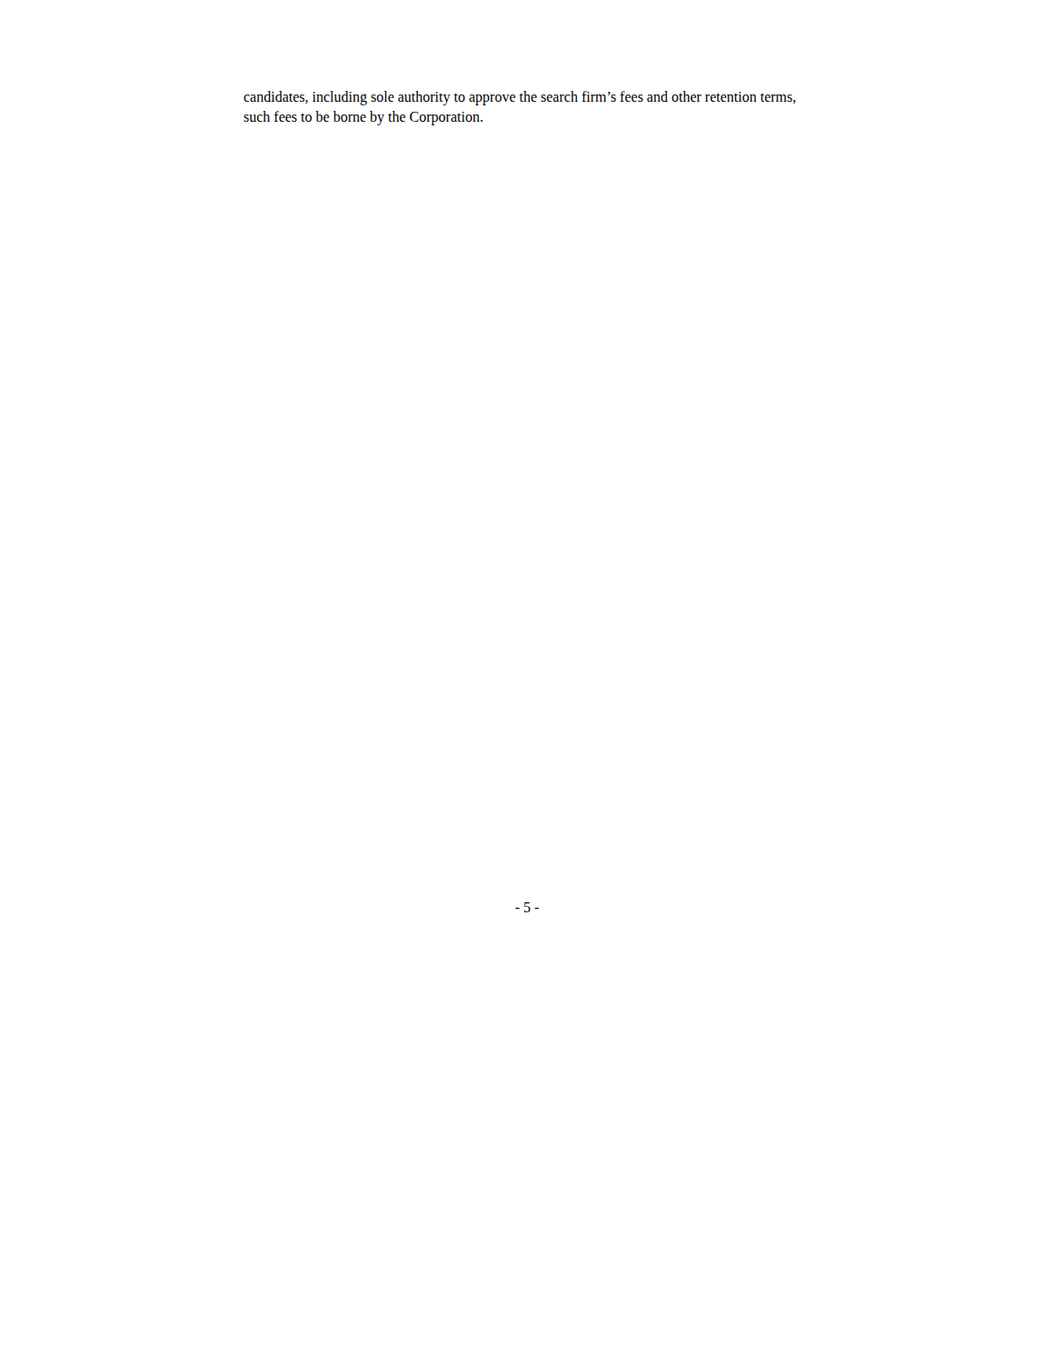candidates, including sole authority to approve the search firm’s fees and other retention terms, such fees to be borne by the Corporation.
- 5 -